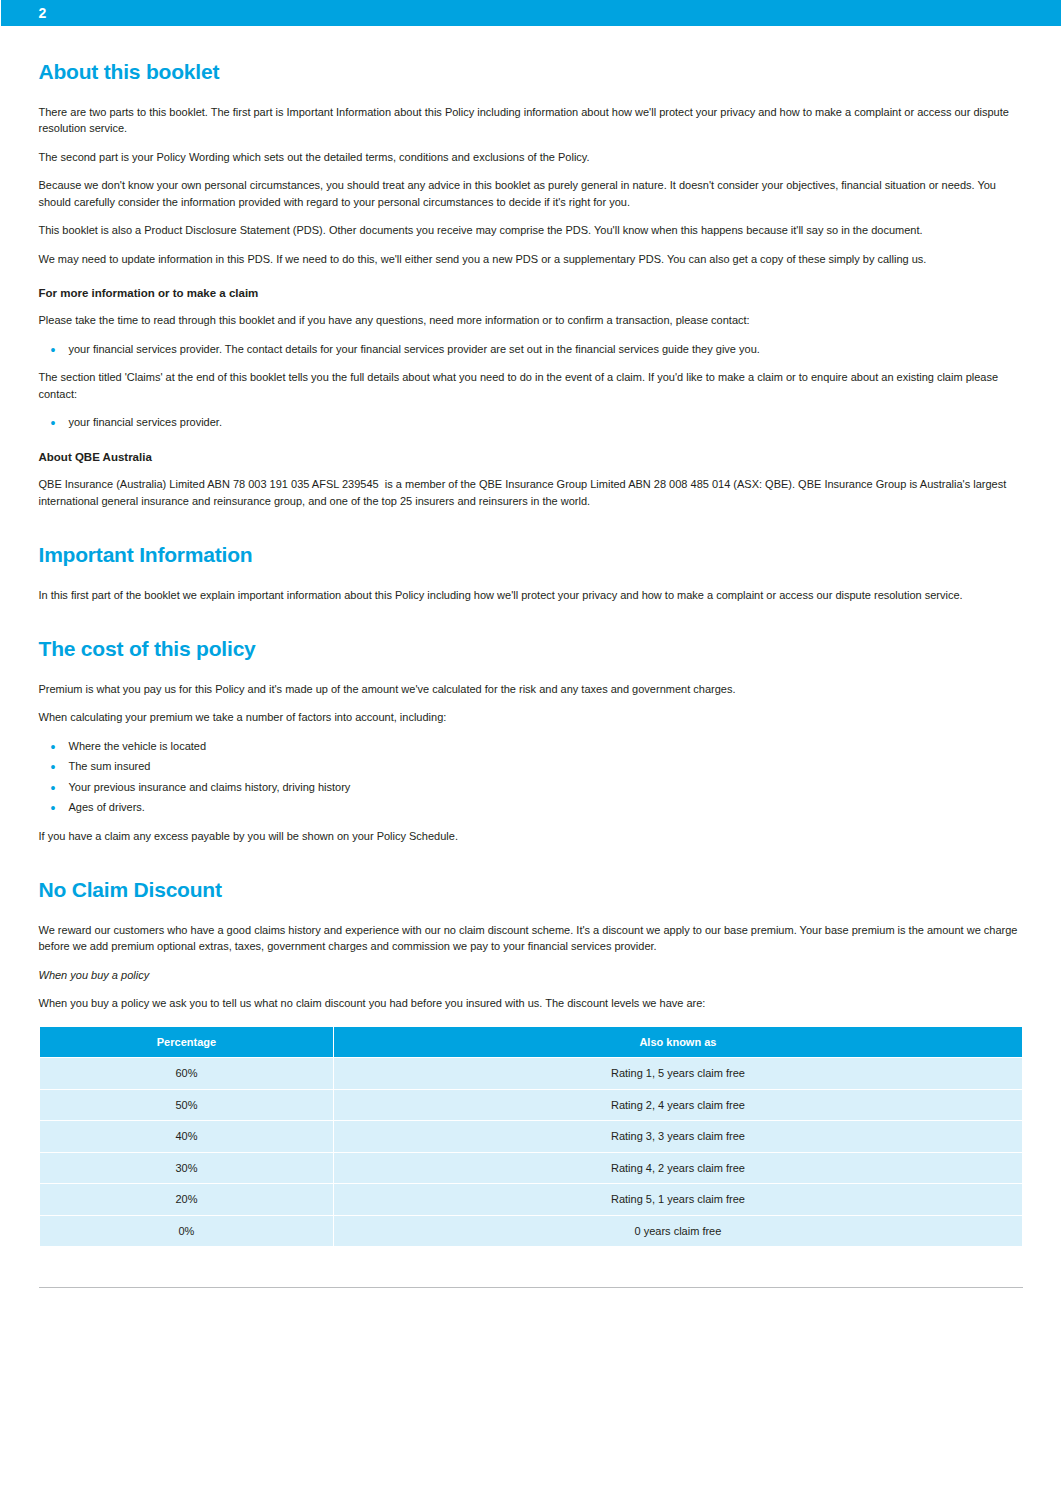2
About this booklet
There are two parts to this booklet. The first part is Important Information about this Policy including information about how we'll protect your privacy and how to make a complaint or access our dispute resolution service.
The second part is your Policy Wording which sets out the detailed terms, conditions and exclusions of the Policy.
Because we don't know your own personal circumstances, you should treat any advice in this booklet as purely general in nature. It doesn't consider your objectives, financial situation or needs. You should carefully consider the information provided with regard to your personal circumstances to decide if it's right for you.
This booklet is also a Product Disclosure Statement (PDS). Other documents you receive may comprise the PDS. You'll know when this happens because it'll say so in the document.
We may need to update information in this PDS. If we need to do this, we'll either send you a new PDS or a supplementary PDS. You can also get a copy of these simply by calling us.
For more information or to make a claim
Please take the time to read through this booklet and if you have any questions, need more information or to confirm a transaction, please contact:
your financial services provider. The contact details for your financial services provider are set out in the financial services guide they give you.
The section titled 'Claims' at the end of this booklet tells you the full details about what you need to do in the event of a claim. If you'd like to make a claim or to enquire about an existing claim please contact:
your financial services provider.
About QBE Australia
QBE Insurance (Australia) Limited ABN 78 003 191 035 AFSL 239545 is a member of the QBE Insurance Group Limited ABN 28 008 485 014 (ASX: QBE). QBE Insurance Group is Australia's largest international general insurance and reinsurance group, and one of the top 25 insurers and reinsurers in the world.
Important Information
In this first part of the booklet we explain important information about this Policy including how we'll protect your privacy and how to make a complaint or access our dispute resolution service.
The cost of this policy
Premium is what you pay us for this Policy and it's made up of the amount we've calculated for the risk and any taxes and government charges.
When calculating your premium we take a number of factors into account, including:
Where the vehicle is located
The sum insured
Your previous insurance and claims history, driving history
Ages of drivers.
If you have a claim any excess payable by you will be shown on your Policy Schedule.
No Claim Discount
We reward our customers who have a good claims history and experience with our no claim discount scheme. It's a discount we apply to our base premium. Your base premium is the amount we charge before we add premium optional extras, taxes, government charges and commission we pay to your financial services provider.
When you buy a policy
When you buy a policy we ask you to tell us what no claim discount you had before you insured with us. The discount levels we have are:
| Percentage | Also known as |
| --- | --- |
| 60% | Rating 1, 5 years claim free |
| 50% | Rating 2, 4 years claim free |
| 40% | Rating 3, 3 years claim free |
| 30% | Rating 4, 2 years claim free |
| 20% | Rating 5, 1 years claim free |
| 0% | 0 years claim free |